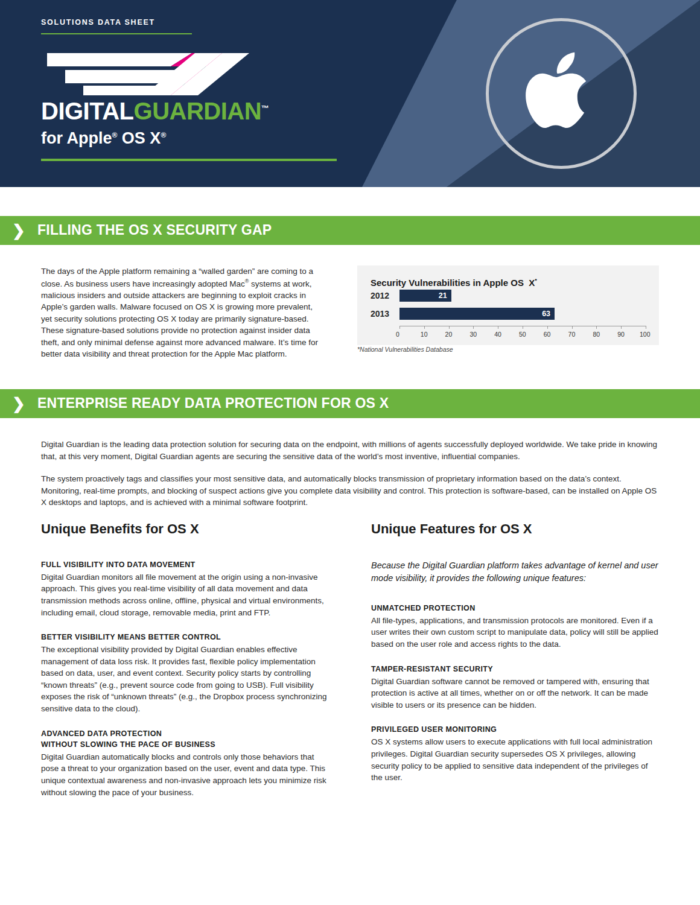SOLUTIONS DATA SHEET
DIGITALGUARDIAN™
for Apple® OS X®
❯
FILLING THE OS X SECURITY GAP
The days of the Apple platform remaining a “walled garden” are coming to a close. As business users have increasingly adopted Mac® systems at work, malicious insiders and outside attackers are beginning to exploit cracks in Apple’s garden walls. Malware focused on OS X is growing more prevalent, yet security solutions protecting OS X today are primarily signature-based. These signature-based solutions provide no protection against insider data theft, and only minimal defense against more advanced malware. It’s time for better data visibility and threat protection for the Apple Mac platform.
Security Vulnerabilities in Apple OS X*
2012
21
2013
63
0 10 20 30 40 50 60 70 80 90 100
*National Vulnerabilities Database
❯
ENTERPRISE READY DATA PROTECTION FOR OS X
Digital Guardian is the leading data protection solution for securing data on the endpoint, with millions of agents successfully deployed worldwide. We take pride in knowing that, at this very moment, Digital Guardian agents are securing the sensitive data of the world’s most inventive, influential companies.
The system proactively tags and classifies your most sensitive data, and automatically blocks transmission of proprietary information based on the data’s context. Monitoring, real-time prompts, and blocking of suspect actions give you complete data visibility and control. This protection is software-based, can be installed on Apple OS X desktops and laptops, and is achieved with a minimal software footprint.
Unique Benefits for OS X
FULL VISIBILITY INTO DATA MOVEMENT
Digital Guardian monitors all file movement at the origin using a non-invasive approach. This gives you real-time visibility of all data movement and data transmission methods across online, offline, physical and virtual environments, including email, cloud storage, removable media, print and FTP.
BETTER VISIBILITY MEANS BETTER CONTROL
The exceptional visibility provided by Digital Guardian enables effective management of data loss risk. It provides fast, flexible policy implementation based on data, user, and event context. Security policy starts by controlling “known threats” (e.g., prevent source code from going to USB). Full visibility exposes the risk of “unknown threats” (e.g., the Dropbox process synchronizing sensitive data to the cloud).
ADVANCED DATA PROTECTION
WITHOUT SLOWING THE PACE OF BUSINESS
Digital Guardian automatically blocks and controls only those behaviors that pose a threat to your organization based on the user, event and data type. This unique contextual awareness and non-invasive approach lets you minimize risk without slowing the pace of your business.
Unique Features for OS X
Because the Digital Guardian platform takes advantage of kernel and user mode visibility, it provides the following unique features:
UNMATCHED PROTECTION
All file-types, applications, and transmission protocols are monitored. Even if a user writes their own custom script to manipulate data, policy will still be applied based on the user role and access rights to the data.
TAMPER-RESISTANT SECURITY
Digital Guardian software cannot be removed or tampered with, ensuring that protection is active at all times, whether on or off the network. It can be made visible to users or its presence can be hidden.
PRIVILEGED USER MONITORING
OS X systems allow users to execute applications with full local administration privileges. Digital Guardian security supersedes OS X privileges, allowing security policy to be applied to sensitive data independent of the privileges of the user.